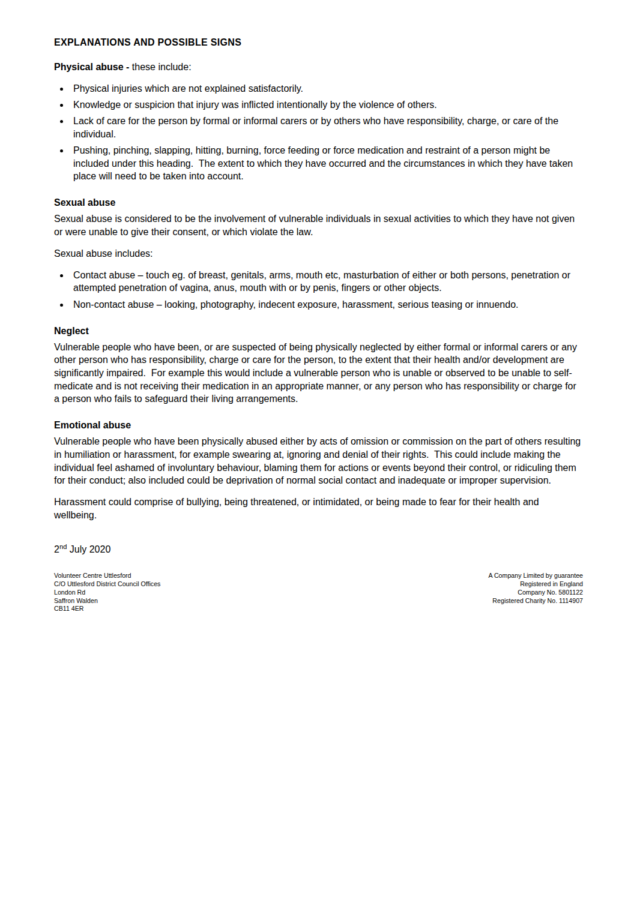Explanations and Possible Signs
Physical abuse - these include:
Physical injuries which are not explained satisfactorily.
Knowledge or suspicion that injury was inflicted intentionally by the violence of others.
Lack of care for the person by formal or informal carers or by others who have responsibility, charge, or care of the individual.
Pushing, pinching, slapping, hitting, burning, force feeding or force medication and restraint of a person might be included under this heading. The extent to which they have occurred and the circumstances in which they have taken place will need to be taken into account.
Sexual abuse
Sexual abuse is considered to be the involvement of vulnerable individuals in sexual activities to which they have not given or were unable to give their consent, or which violate the law.
Sexual abuse includes:
Contact abuse – touch eg. of breast, genitals, arms, mouth etc, masturbation of either or both persons, penetration or attempted penetration of vagina, anus, mouth with or by penis, fingers or other objects.
Non-contact abuse – looking, photography, indecent exposure, harassment, serious teasing or innuendo.
Neglect
Vulnerable people who have been, or are suspected of being physically neglected by either formal or informal carers or any other person who has responsibility, charge or care for the person, to the extent that their health and/or development are significantly impaired. For example this would include a vulnerable person who is unable or observed to be unable to self-medicate and is not receiving their medication in an appropriate manner, or any person who has responsibility or charge for a person who fails to safeguard their living arrangements.
Emotional abuse
Vulnerable people who have been physically abused either by acts of omission or commission on the part of others resulting in humiliation or harassment, for example swearing at, ignoring and denial of their rights. This could include making the individual feel ashamed of involuntary behaviour, blaming them for actions or events beyond their control, or ridiculing them for their conduct; also included could be deprivation of normal social contact and inadequate or improper supervision.
Harassment could comprise of bullying, being threatened, or intimidated, or being made to fear for their health and wellbeing.
2nd July 2020
Volunteer Centre Uttlesford C/O Uttlesford District Council Offices London Rd Saffron Walden CB11 4ER
A Company Limited by guarantee Registered in England Company No. 5801122 Registered Charity No. 1114907